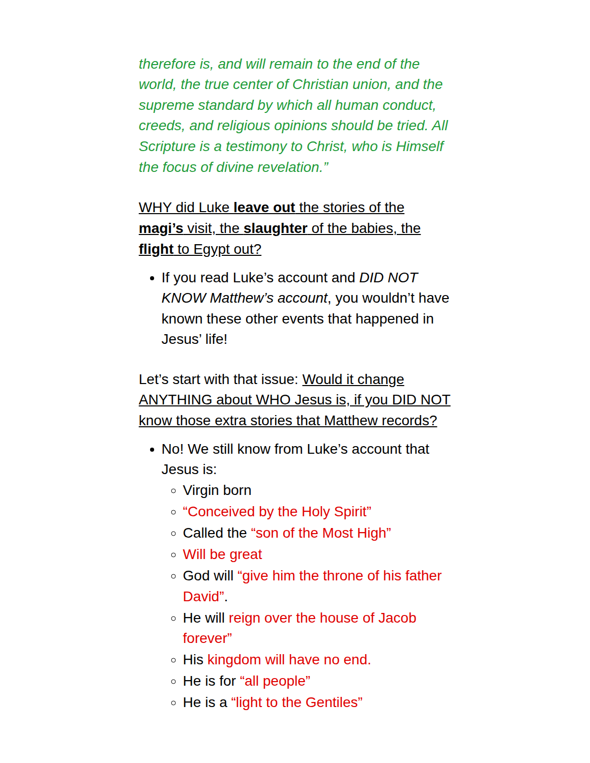therefore is, and will remain to the end of the world, the true center of Christian union, and the supreme standard by which all human conduct, creeds, and religious opinions should be tried. All Scripture is a testimony to Christ, who is Himself the focus of divine revelation.”
WHY did Luke leave out the stories of the magi’s visit, the slaughter of the babies, the flight to Egypt out?
If you read Luke’s account and DID NOT KNOW Matthew’s account, you wouldn’t have known these other events that happened in Jesus’ life!
Let’s start with that issue: Would it change ANYTHING about WHO Jesus is, if you DID NOT know those extra stories that Matthew records?
No! We still know from Luke’s account that Jesus is:
Virgin born
“Conceived by the Holy Spirit”
Called the “son of the Most High”
Will be great
God will “give him the throne of his father David”.
He will reign over the house of Jacob forever”
His kingdom will have no end.
He is for “all people”
He is a “light to the Gentiles”